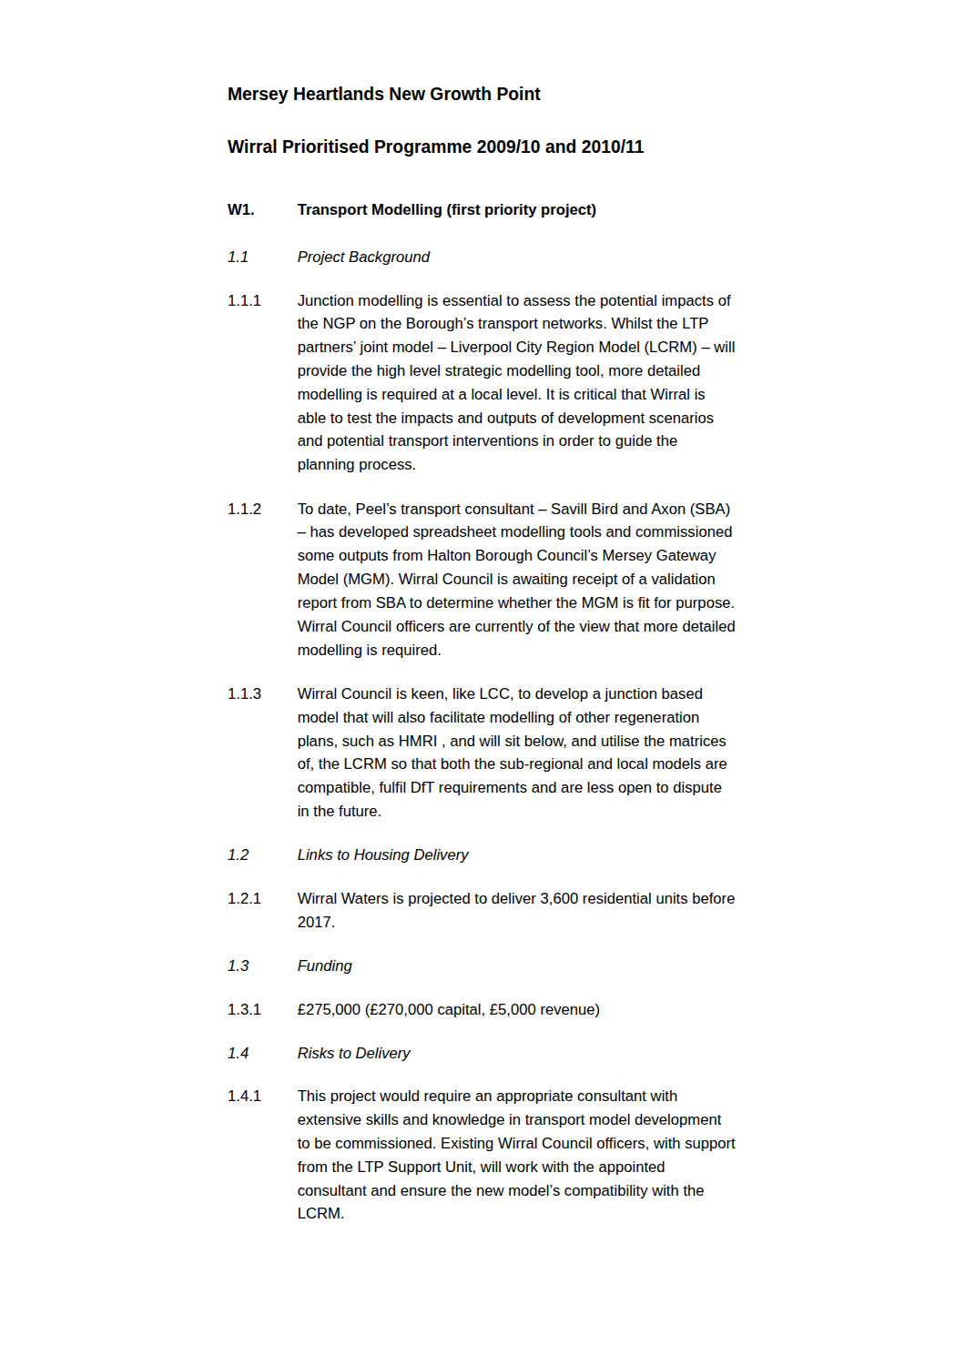Mersey Heartlands New Growth Point
Wirral Prioritised Programme 2009/10 and 2010/11
W1. Transport Modelling (first priority project)
1.1 Project Background
1.1.1 Junction modelling is essential to assess the potential impacts of the NGP on the Borough’s transport networks. Whilst the LTP partners’ joint model – Liverpool City Region Model (LCRM) – will provide the high level strategic modelling tool, more detailed modelling is required at a local level. It is critical that Wirral is able to test the impacts and outputs of development scenarios and potential transport interventions in order to guide the planning process.
1.1.2 To date, Peel’s transport consultant – Savill Bird and Axon (SBA) – has developed spreadsheet modelling tools and commissioned some outputs from Halton Borough Council’s Mersey Gateway Model (MGM). Wirral Council is awaiting receipt of a validation report from SBA to determine whether the MGM is fit for purpose. Wirral Council officers are currently of the view that more detailed modelling is required.
1.1.3 Wirral Council is keen, like LCC, to develop a junction based model that will also facilitate modelling of other regeneration plans, such as HMRI , and will sit below, and utilise the matrices of, the LCRM so that both the sub-regional and local models are compatible, fulfil DfT requirements and are less open to dispute in the future.
1.2 Links to Housing Delivery
1.2.1 Wirral Waters is projected to deliver 3,600 residential units before 2017.
1.3 Funding
1.3.1 £275,000 (£270,000 capital, £5,000 revenue)
1.4 Risks to Delivery
1.4.1 This project would require an appropriate consultant with extensive skills and knowledge in transport model development to be commissioned. Existing Wirral Council officers, with support from the LTP Support Unit, will work with the appointed consultant and ensure the new model’s compatibility with the LCRM.